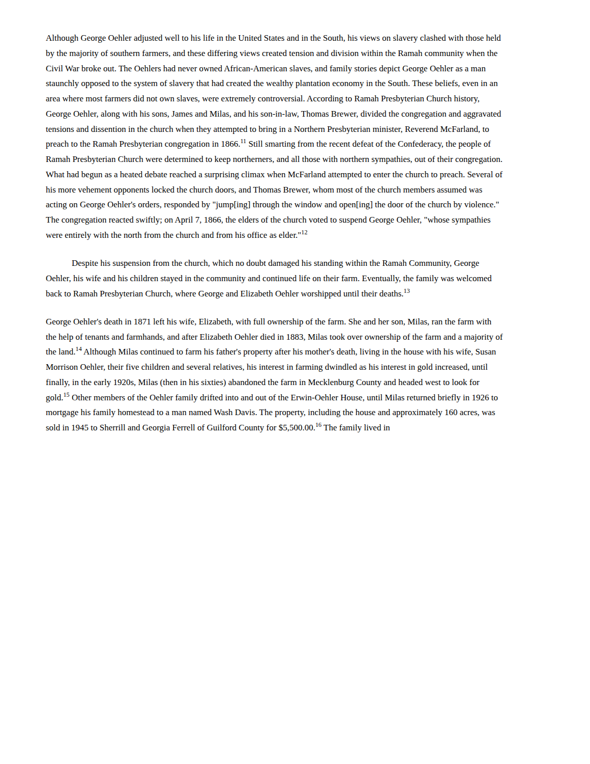Although George Oehler adjusted well to his life in the United States and in the South, his views on slavery clashed with those held by the majority of southern farmers, and these differing views created tension and division within the Ramah community when the Civil War broke out. The Oehlers had never owned African-American slaves, and family stories depict George Oehler as a man staunchly opposed to the system of slavery that had created the wealthy plantation economy in the South. These beliefs, even in an area where most farmers did not own slaves, were extremely controversial. According to Ramah Presbyterian Church history, George Oehler, along with his sons, James and Milas, and his son-in-law, Thomas Brewer, divided the congregation and aggravated tensions and dissention in the church when they attempted to bring in a Northern Presbyterian minister, Reverend McFarland, to preach to the Ramah Presbyterian congregation in 1866.11 Still smarting from the recent defeat of the Confederacy, the people of Ramah Presbyterian Church were determined to keep northerners, and all those with northern sympathies, out of their congregation. What had begun as a heated debate reached a surprising climax when McFarland attempted to enter the church to preach. Several of his more vehement opponents locked the church doors, and Thomas Brewer, whom most of the church members assumed was acting on George Oehler's orders, responded by "jump[ing] through the window and open[ing] the door of the church by violence." The congregation reacted swiftly; on April 7, 1866, the elders of the church voted to suspend George Oehler, "whose sympathies were entirely with the north from the church and from his office as elder."12
Despite his suspension from the church, which no doubt damaged his standing within the Ramah Community, George Oehler, his wife and his children stayed in the community and continued life on their farm. Eventually, the family was welcomed back to Ramah Presbyterian Church, where George and Elizabeth Oehler worshipped until their deaths.13
George Oehler's death in 1871 left his wife, Elizabeth, with full ownership of the farm. She and her son, Milas, ran the farm with the help of tenants and farmhands, and after Elizabeth Oehler died in 1883, Milas took over ownership of the farm and a majority of the land.14 Although Milas continued to farm his father's property after his mother's death, living in the house with his wife, Susan Morrison Oehler, their five children and several relatives, his interest in farming dwindled as his interest in gold increased, until finally, in the early 1920s, Milas (then in his sixties) abandoned the farm in Mecklenburg County and headed west to look for gold.15 Other members of the Oehler family drifted into and out of the Erwin-Oehler House, until Milas returned briefly in 1926 to mortgage his family homestead to a man named Wash Davis. The property, including the house and approximately 160 acres, was sold in 1945 to Sherrill and Georgia Ferrell of Guilford County for $5,500.00.16 The family lived in